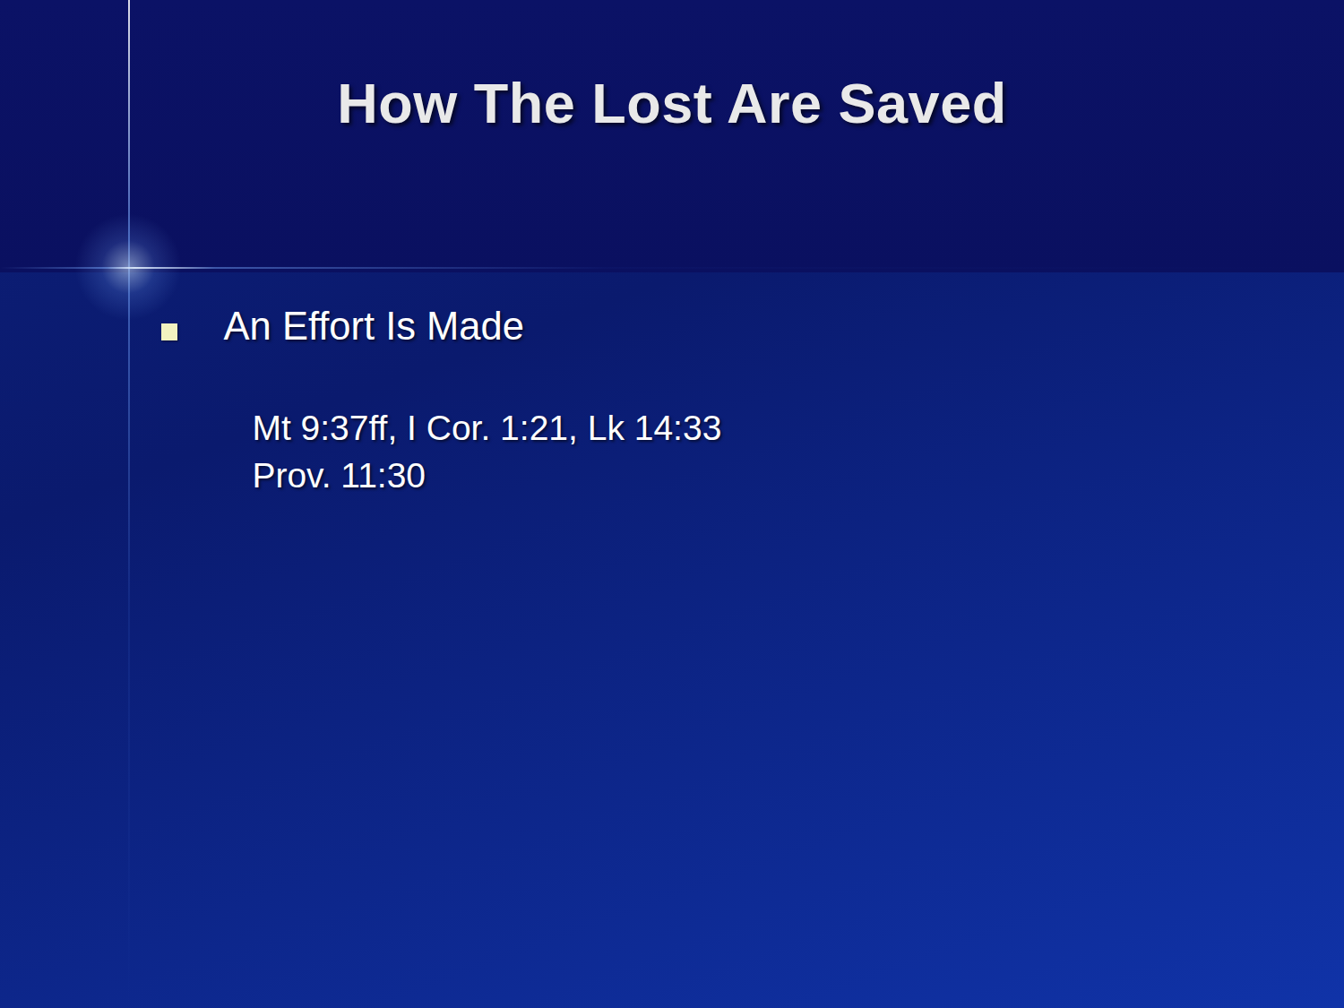How The Lost Are Saved
An Effort Is Made
Mt 9:37ff, I Cor. 1:21, Lk 14:33
Prov. 11:30